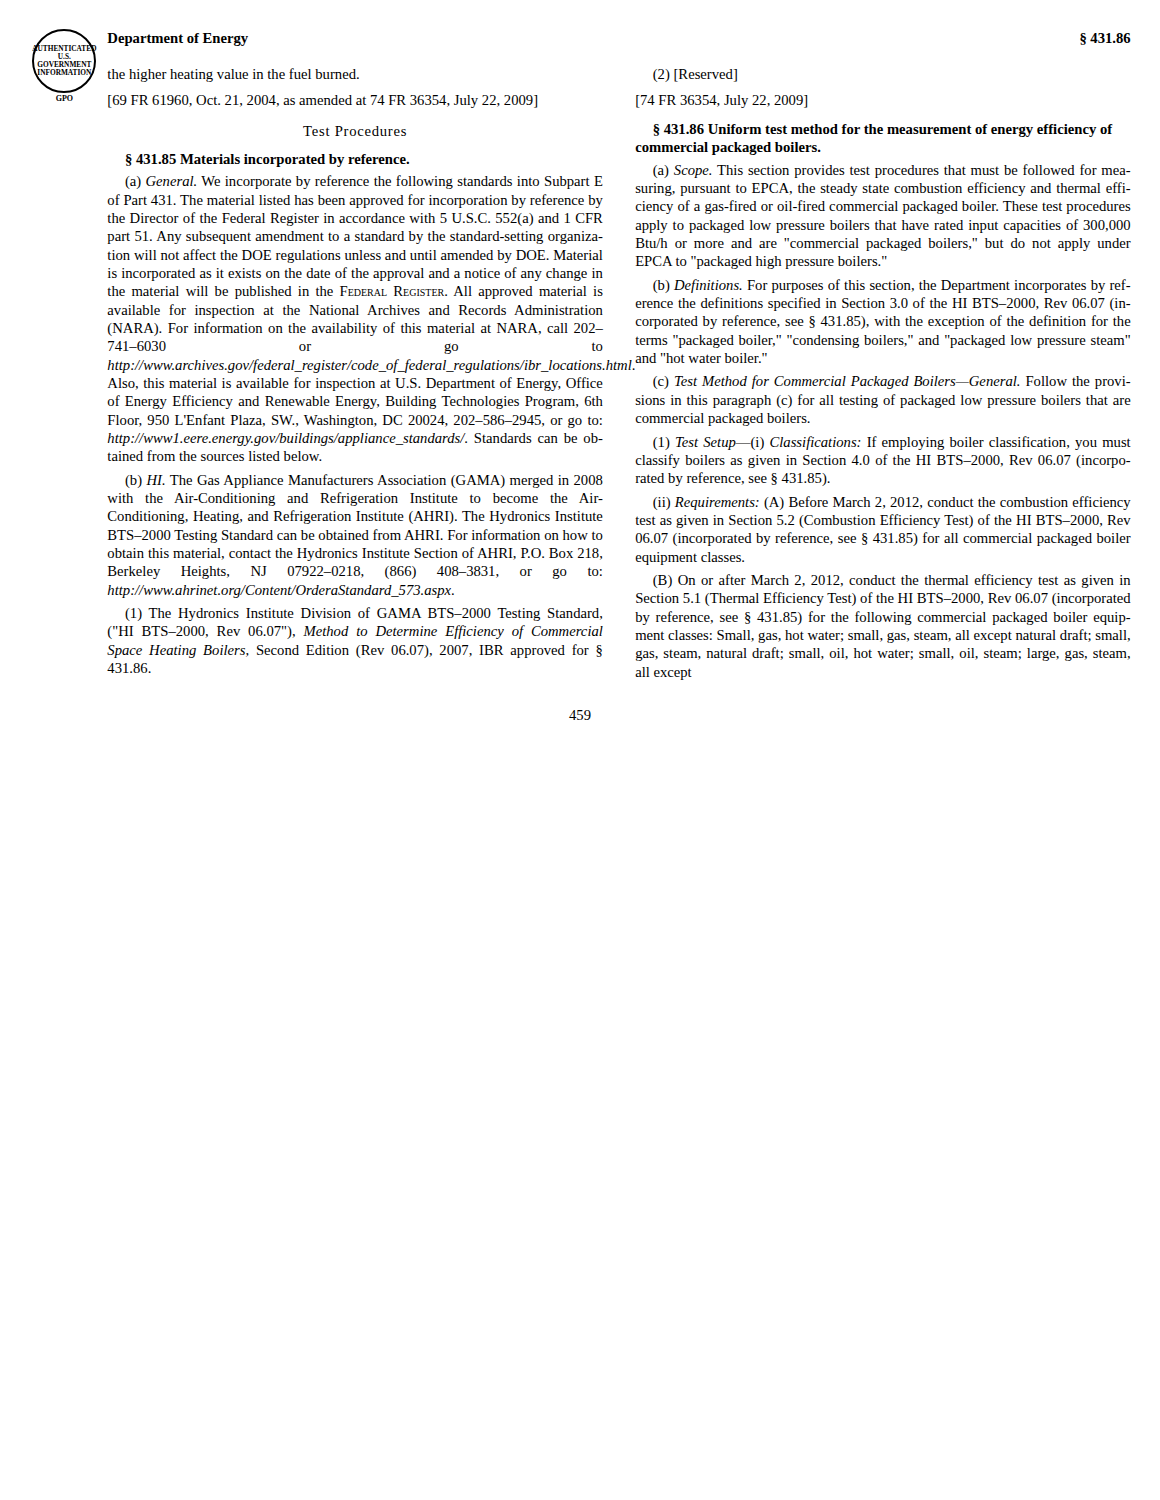Authenticated U.S. Government Information
GPO
Department of Energy § 431.86
the higher heating value in the fuel burned.
[69 FR 61960, Oct. 21, 2004, as amended at 74 FR 36354, July 22, 2009]
Test Procedures
§ 431.85 Materials incorporated by reference.
(a) General. We incorporate by reference the following standards into Subpart E of Part 431. The material listed has been approved for incorporation by reference by the Director of the Federal Register in accordance with 5 U.S.C. 552(a) and 1 CFR part 51. Any subsequent amendment to a standard by the standard-setting organization will not affect the DOE regulations unless and until amended by DOE. Material is incorporated as it exists on the date of the approval and a notice of any change in the material will be published in the Federal Register. All approved material is available for inspection at the National Archives and Records Administration (NARA). For information on the availability of this material at NARA, call 202–741–6030 or go to http://www.archives.gov/federal_register/code_of_federal_regulations/ibr_locations.html. Also, this material is available for inspection at U.S. Department of Energy, Office of Energy Efficiency and Renewable Energy, Building Technologies Program, 6th Floor, 950 L'Enfant Plaza, SW., Washington, DC 20024, 202–586–2945, or go to: http://www1.eere.energy.gov/buildings/appliance_standards/. Standards can be obtained from the sources listed below.
(b) HI. The Gas Appliance Manufacturers Association (GAMA) merged in 2008 with the Air-Conditioning and Refrigeration Institute to become the Air-Conditioning, Heating, and Refrigeration Institute (AHRI). The Hydronics Institute BTS–2000 Testing Standard can be obtained from AHRI. For information on how to obtain this material, contact the Hydronics Institute Section of AHRI, P.O. Box 218, Berkeley Heights, NJ 07922–0218, (866) 408–3831, or go to: http://www.ahrinet.org/Content/OrderaStandard_573.aspx.
(1) The Hydronics Institute Division of GAMA BTS–2000 Testing Standard, ("HI BTS–2000, Rev 06.07"), Method to Determine Efficiency of Commercial Space Heating Boilers, Second Edition (Rev 06.07), 2007, IBR approved for § 431.86.
(2) [Reserved]
[74 FR 36354, July 22, 2009]
§ 431.86 Uniform test method for the measurement of energy efficiency of commercial packaged boilers.
(a) Scope. This section provides test procedures that must be followed for measuring, pursuant to EPCA, the steady state combustion efficiency and thermal efficiency of a gas-fired or oil-fired commercial packaged boiler. These test procedures apply to packaged low pressure boilers that have rated input capacities of 300,000 Btu/h or more and are "commercial packaged boilers," but do not apply under EPCA to "packaged high pressure boilers."
(b) Definitions. For purposes of this section, the Department incorporates by reference the definitions specified in Section 3.0 of the HI BTS–2000, Rev 06.07 (incorporated by reference, see § 431.85), with the exception of the definition for the terms "packaged boiler," "condensing boilers," and "packaged low pressure steam" and "hot water boiler."
(c) Test Method for Commercial Packaged Boilers—General. Follow the provisions in this paragraph (c) for all testing of packaged low pressure boilers that are commercial packaged boilers.
(1) Test Setup—(i) Classifications: If employing boiler classification, you must classify boilers as given in Section 4.0 of the HI BTS–2000, Rev 06.07 (incorporated by reference, see § 431.85).
(ii) Requirements: (A) Before March 2, 2012, conduct the combustion efficiency test as given in Section 5.2 (Combustion Efficiency Test) of the HI BTS–2000, Rev 06.07 (incorporated by reference, see § 431.85) for all commercial packaged boiler equipment classes.
(B) On or after March 2, 2012, conduct the thermal efficiency test as given in Section 5.1 (Thermal Efficiency Test) of the HI BTS–2000, Rev 06.07 (incorporated by reference, see § 431.85) for the following commercial packaged boiler equipment classes: Small, gas, hot water; small, gas, steam, all except natural draft; small, gas, steam, natural draft; small, oil, hot water; small, oil, steam; large, gas, steam, all except
459